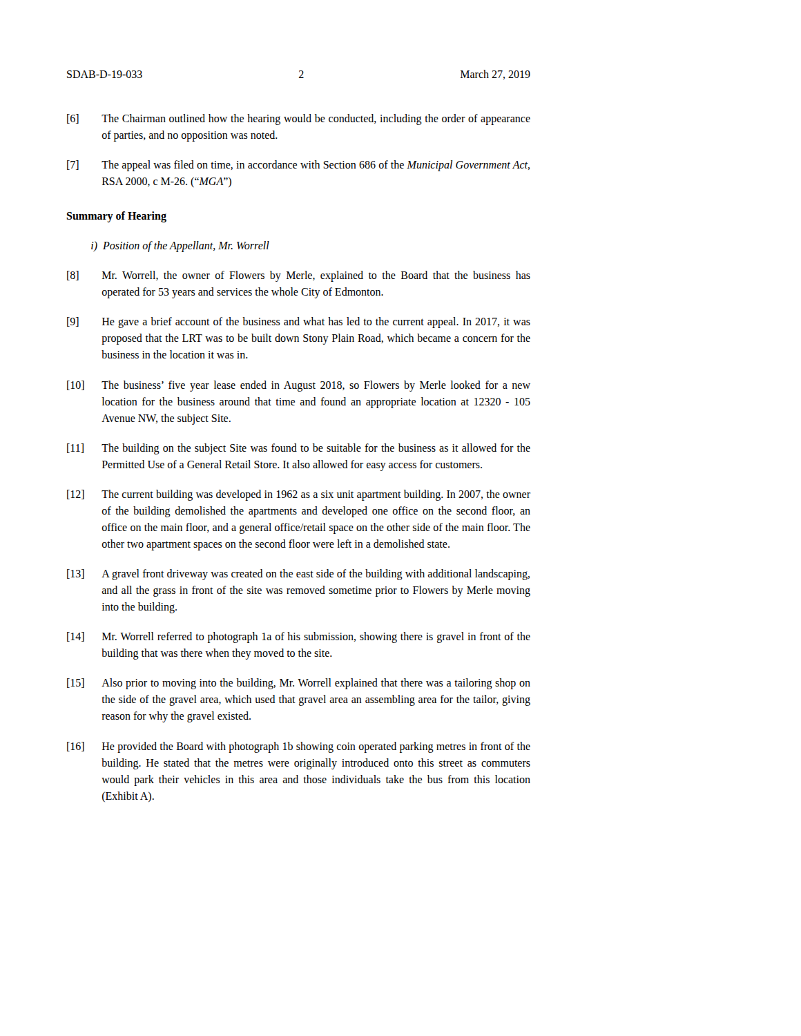SDAB-D-19-033 2 March 27, 2019
[6]
The Chairman outlined how the hearing would be conducted, including the order of appearance of parties, and no opposition was noted.
[7]
The appeal was filed on time, in accordance with Section 686 of the Municipal Government Act, RSA 2000, c M-26. (“MGA”)
Summary of Hearing
i) Position of the Appellant, Mr. Worrell
[8]
Mr. Worrell, the owner of Flowers by Merle, explained to the Board that the business has operated for 53 years and services the whole City of Edmonton.
[9]
He gave a brief account of the business and what has led to the current appeal. In 2017, it was proposed that the LRT was to be built down Stony Plain Road, which became a concern for the business in the location it was in.
[10]
The business’ five year lease ended in August 2018, so Flowers by Merle looked for a new location for the business around that time and found an appropriate location at 12320 - 105 Avenue NW, the subject Site.
[11]
The building on the subject Site was found to be suitable for the business as it allowed for the Permitted Use of a General Retail Store. It also allowed for easy access for customers.
[12]
The current building was developed in 1962 as a six unit apartment building. In 2007, the owner of the building demolished the apartments and developed one office on the second floor, an office on the main floor, and a general office/retail space on the other side of the main floor. The other two apartment spaces on the second floor were left in a demolished state.
[13]
A gravel front driveway was created on the east side of the building with additional landscaping, and all the grass in front of the site was removed sometime prior to Flowers by Merle moving into the building.
[14]
Mr. Worrell referred to photograph 1a of his submission, showing there is gravel in front of the building that was there when they moved to the site.
[15]
Also prior to moving into the building, Mr. Worrell explained that there was a tailoring shop on the side of the gravel area, which used that gravel area an assembling area for the tailor, giving reason for why the gravel existed.
[16]
He provided the Board with photograph 1b showing coin operated parking metres in front of the building. He stated that the metres were originally introduced onto this street as commuters would park their vehicles in this area and those individuals take the bus from this location (Exhibit A).